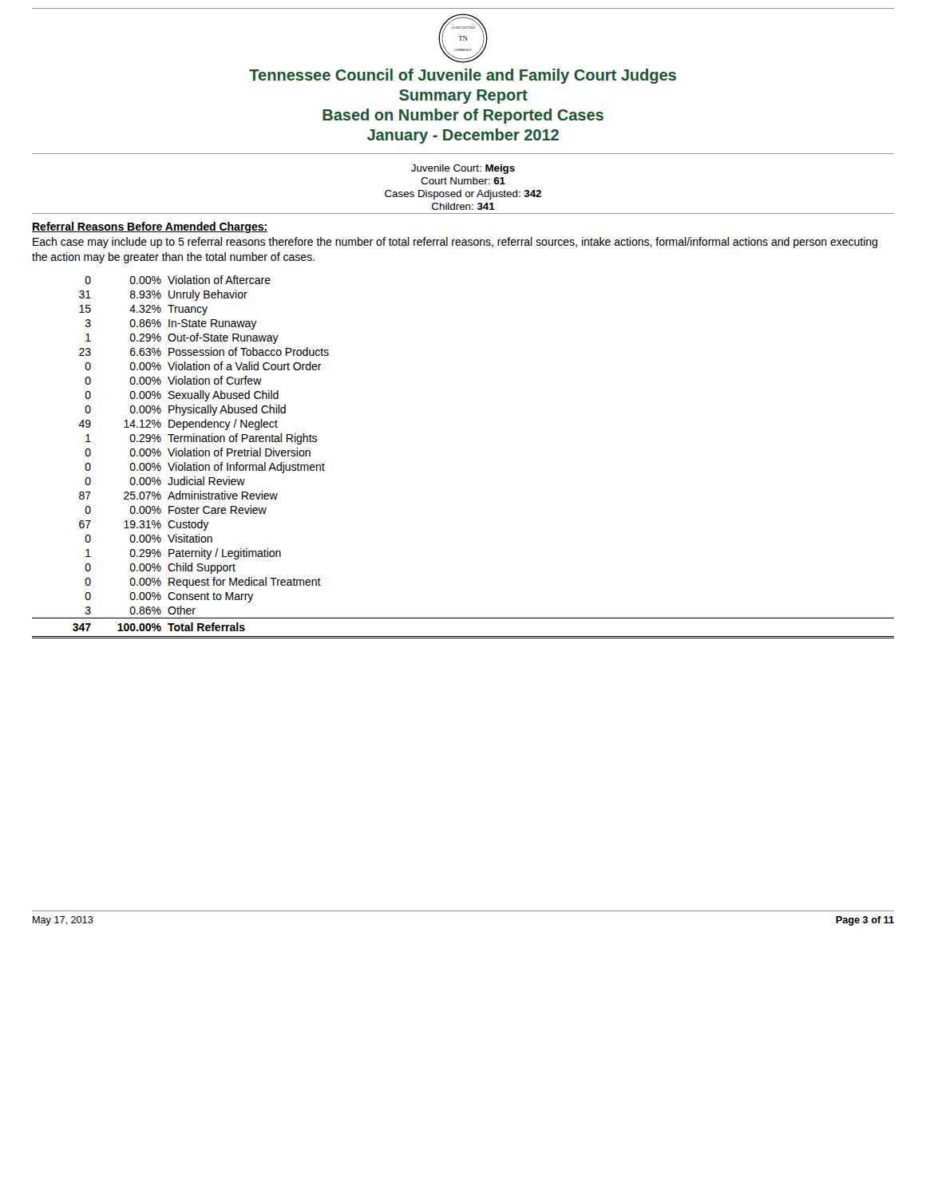Tennessee Council of Juvenile and Family Court Judges
Summary Report
Based on Number of Reported Cases
January - December 2012
Juvenile Court: Meigs
Court Number: 61
Cases Disposed or Adjusted: 342
Children: 341
Referral Reasons Before Amended Charges:
Each case may include up to 5 referral reasons therefore the number of total referral reasons, referral sources, intake actions, formal/informal actions and person executing the action may be greater than the total number of cases.
| 0 | 0.00% | Violation of Aftercare |
| 31 | 8.93% | Unruly Behavior |
| 15 | 4.32% | Truancy |
| 3 | 0.86% | In-State Runaway |
| 1 | 0.29% | Out-of-State Runaway |
| 23 | 6.63% | Possession of Tobacco Products |
| 0 | 0.00% | Violation of a Valid Court Order |
| 0 | 0.00% | Violation of Curfew |
| 0 | 0.00% | Sexually Abused Child |
| 0 | 0.00% | Physically Abused Child |
| 49 | 14.12% | Dependency / Neglect |
| 1 | 0.29% | Termination of Parental Rights |
| 0 | 0.00% | Violation of Pretrial Diversion |
| 0 | 0.00% | Violation of Informal Adjustment |
| 0 | 0.00% | Judicial Review |
| 87 | 25.07% | Administrative Review |
| 0 | 0.00% | Foster Care Review |
| 67 | 19.31% | Custody |
| 0 | 0.00% | Visitation |
| 1 | 0.29% | Paternity / Legitimation |
| 0 | 0.00% | Child Support |
| 0 | 0.00% | Request for Medical Treatment |
| 0 | 0.00% | Consent to Marry |
| 3 | 0.86% | Other |
| 347 | 100.00% | Total Referrals |
May 17, 2013
Page 3 of 11